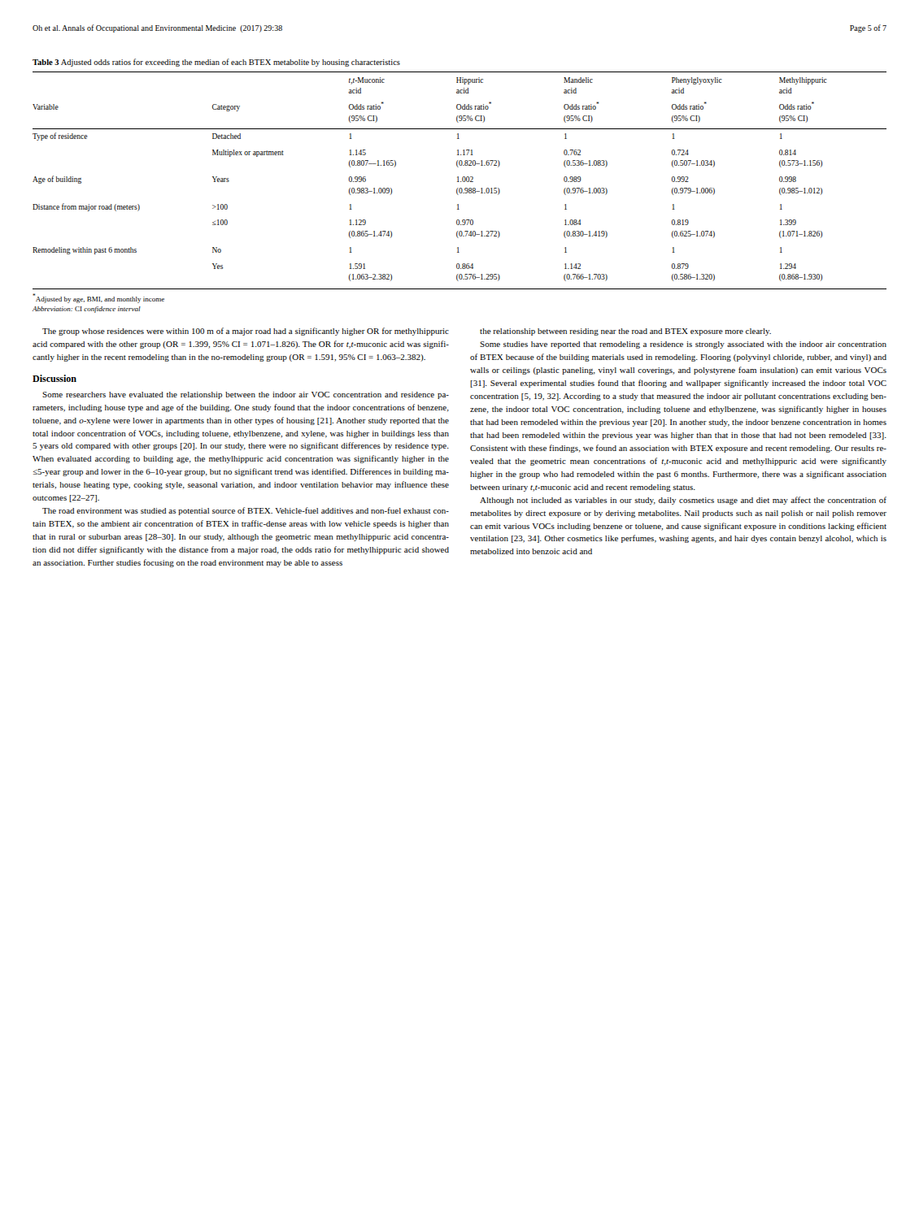Oh et al. Annals of Occupational and Environmental Medicine (2017) 29:38 Page 5 of 7
Table 3 Adjusted odds ratios for exceeding the median of each BTEX metabolite by housing characteristics
| | | t,t -Muconic acid | Hippuric acid | Mandelic acid | Phenylglyoxylic acid | Methylhippuric acid |
| --- | --- | --- | --- | --- | --- | --- |
| Variable | Category | Odds ratio * (95% CI) | Odds ratio * (95% CI) | Odds ratio * (95% CI) | Odds ratio * (95% CI) | Odds ratio * (95% CI) |
| Type of residence | Detached | 1 | 1 | 1 | 1 | 1 |
| | Multiplex or apartment | 1.145 (0.807––1.165) | 1.171 (0.820–1.672) | 0.762 (0.536–1.083) | 0.724 (0.507–1.034) | 0.814 (0.573–1.156) |
| Age of building | Years | 0.996 (0.983–1.009) | 1.002 (0.988–1.015) | 0.989 (0.976–1.003) | 0.992 (0.979–1.006) | 0.998 (0.985–1.012) |
| Distance from major road (meters) | >100 | 1 | 1 | 1 | 1 | 1 |
| | ≤100 | 1.129 (0.865–1.474) | 0.970 (0.740–1.272) | 1.084 (0.830–1.419) | 0.819 (0.625–1.074) | 1.399 (1.071–1.826) |
| Remodeling within past 6 months | No | 1 | 1 | 1 | 1 | 1 |
| | Yes | 1.591 (1.063–2.382) | 0.864 (0.576–1.295) | 1.142 (0.766–1.703) | 0.879 (0.586–1.320) | 1.294 (0.868–1.930) |
*Adjusted by age, BMI, and monthly income
Abbreviation: CI confidence interval
The group whose residences were within 100 m of a major road had a significantly higher OR for methylhippuric acid compared with the other group (OR = 1.399, 95% CI = 1.071–1.826). The OR for t,t-muconic acid was significantly higher in the recent remodeling than in the no-remodeling group (OR = 1.591, 95% CI = 1.063–2.382).
Discussion
Some researchers have evaluated the relationship between the indoor air VOC concentration and residence parameters, including house type and age of the building. One study found that the indoor concentrations of benzene, toluene, and o-xylene were lower in apartments than in other types of housing [21]. Another study reported that the total indoor concentration of VOCs, including toluene, ethylbenzene, and xylene, was higher in buildings less than 5 years old compared with other groups [20]. In our study, there were no significant differences by residence type. When evaluated according to building age, the methylhippuric acid concentration was significantly higher in the ≤5-year group and lower in the 6–10-year group, but no significant trend was identified. Differences in building materials, house heating type, cooking style, seasonal variation, and indoor ventilation behavior may influence these outcomes [22–27].
The road environment was studied as potential source of BTEX. Vehicle-fuel additives and non-fuel exhaust contain BTEX, so the ambient air concentration of BTEX in traffic-dense areas with low vehicle speeds is higher than that in rural or suburban areas [28–30]. In our study, although the geometric mean methylhippuric acid concentration did not differ significantly with the distance from a major road, the odds ratio for methylhippuric acid showed an association. Further studies focusing on the road environment may be able to assess
the relationship between residing near the road and BTEX exposure more clearly.
Some studies have reported that remodeling a residence is strongly associated with the indoor air concentration of BTEX because of the building materials used in remodeling. Flooring (polyvinyl chloride, rubber, and vinyl) and walls or ceilings (plastic paneling, vinyl wall coverings, and polystyrene foam insulation) can emit various VOCs [31]. Several experimental studies found that flooring and wallpaper significantly increased the indoor total VOC concentration [5, 19, 32]. According to a study that measured the indoor air pollutant concentrations excluding benzene, the indoor total VOC concentration, including toluene and ethylbenzene, was significantly higher in houses that had been remodeled within the previous year [20]. In another study, the indoor benzene concentration in homes that had been remodeled within the previous year was higher than that in those that had not been remodeled [33]. Consistent with these findings, we found an association with BTEX exposure and recent remodeling. Our results revealed that the geometric mean concentrations of t,t-muconic acid and methylhippuric acid were significantly higher in the group who had remodeled within the past 6 months. Furthermore, there was a significant association between urinary t,t-muconic acid and recent remodeling status.
Although not included as variables in our study, daily cosmetics usage and diet may affect the concentration of metabolites by direct exposure or by deriving metabolites. Nail products such as nail polish or nail polish remover can emit various VOCs including benzene or toluene, and cause significant exposure in conditions lacking efficient ventilation [23, 34]. Other cosmetics like perfumes, washing agents, and hair dyes contain benzyl alcohol, which is metabolized into benzoic acid and